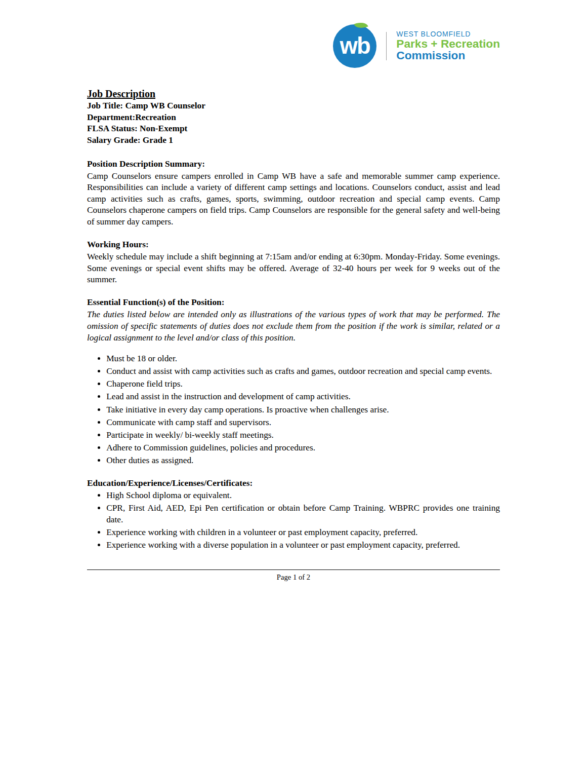wb
WEST BLOOMFIELD
Parks + Recreation
Commission
Job Description
Job Title: Camp WB Counselor
Department:Recreation
FLSA Status: Non-Exempt
Salary Grade: Grade 1
Position Description Summary:
Camp Counselors ensure campers enrolled in Camp WB have a safe and memorable summer camp experience. Responsibilities can include a variety of different camp settings and locations. Counselors conduct, assist and lead camp activities such as crafts, games, sports, swimming, outdoor recreation and special camp events. Camp Counselors chaperone campers on field trips. Camp Counselors are responsible for the general safety and well-being of summer day campers.
Working Hours:
Weekly schedule may include a shift beginning at 7:15am and/or ending at 6:30pm. Monday-Friday. Some evenings. Some evenings or special event shifts may be offered. Average of 32-40 hours per week for 9 weeks out of the summer.
Essential Function(s) of the Position:
The duties listed below are intended only as illustrations of the various types of work that may be performed. The omission of specific statements of duties does not exclude them from the position if the work is similar, related or a logical assignment to the level and/or class of this position.
Must be 18 or older.
Conduct and assist with camp activities such as crafts and games, outdoor recreation and special camp events.
Chaperone field trips.
Lead and assist in the instruction and development of camp activities.
Take initiative in every day camp operations. Is proactive when challenges arise.
Communicate with camp staff and supervisors.
Participate in weekly/ bi-weekly staff meetings.
Adhere to Commission guidelines, policies and procedures.
Other duties as assigned.
Education/Experience/Licenses/Certificates:
High School diploma or equivalent.
CPR, First Aid, AED, Epi Pen certification or obtain before Camp Training. WBPRC provides one training date.
Experience working with children in a volunteer or past employment capacity, preferred.
Experience working with a diverse population in a volunteer or past employment capacity, preferred.
Page 1 of 2